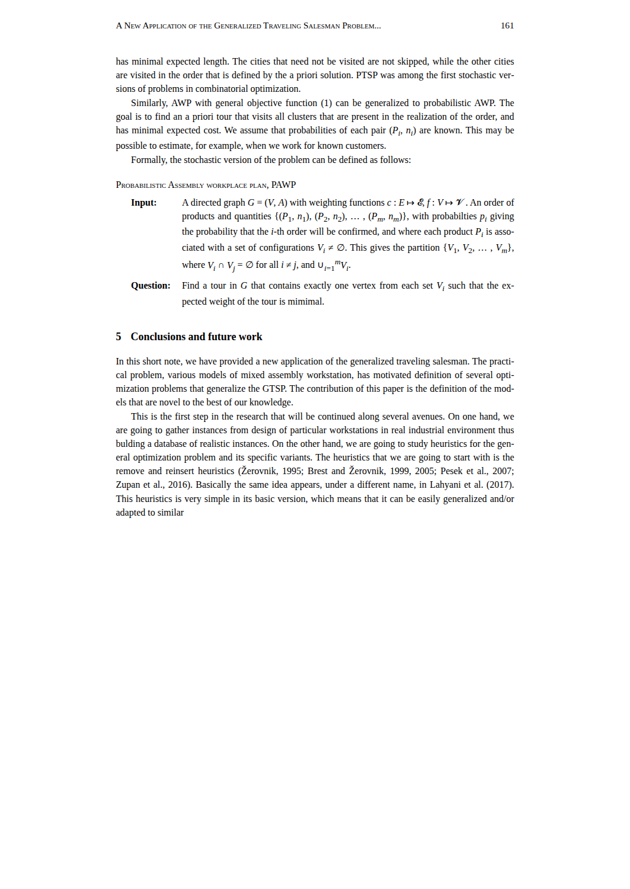A New Application of the Generalized Traveling Salesman Problem... 161
has minimal expected length. The cities that need not be visited are not skipped, while the other cities are visited in the order that is defined by the a priori solution. PTSP was among the first stochastic versions of problems in combinatorial optimization.
Similarly, AWP with general objective function (1) can be generalized to probabilistic AWP. The goal is to find an a priori tour that visits all clusters that are present in the realization of the order, and has minimal expected cost. We assume that probabilities of each pair (Pi, ni) are known. This may be possible to estimate, for example, when we work for known customers.
Formally, the stochastic version of the problem can be defined as follows:
Probabilistic Assembly workplace plan, PAWP
Input:
A directed graph G = (V, A) with weighting functions c : E ↦ 𝓔, f : V ↦ 𝓥 . An order of products and quantities {(P1, n1), (P2, n2), … , (Pm, nm)}, with probabilties pi giving the probability that the i-th order will be confirmed, and where each product Pi is associated with a set of configurations Vi ≠ ∅. This gives the partition {V1, V2, … , Vm}, where Vi ∩ Vj = ∅ for all i ≠ j, and ∪i=1mVi.
Question:
Find a tour in G that contains exactly one vertex from each set Vi such that the expected weight of the tour is mimimal.
5 Conclusions and future work
In this short note, we have provided a new application of the generalized traveling salesman. The practical problem, various models of mixed assembly workstation, has motivated definition of several optimization problems that generalize the GTSP. The contribution of this paper is the definition of the models that are novel to the best of our knowledge.
This is the first step in the research that will be continued along several avenues. On one hand, we are going to gather instances from design of particular workstations in real industrial environment thus bulding a database of realistic instances. On the other hand, we are going to study heuristics for the general optimization problem and its specific variants. The heuristics that we are going to start with is the remove and reinsert heuristics (Žerovnik, 1995; Brest and Žerovnik, 1999, 2005; Pesek et al., 2007; Zupan et al., 2016). Basically the same idea appears, under a different name, in Lahyani et al. (2017). This heuristics is very simple in its basic version, which means that it can be easily generalized and/or adapted to similar